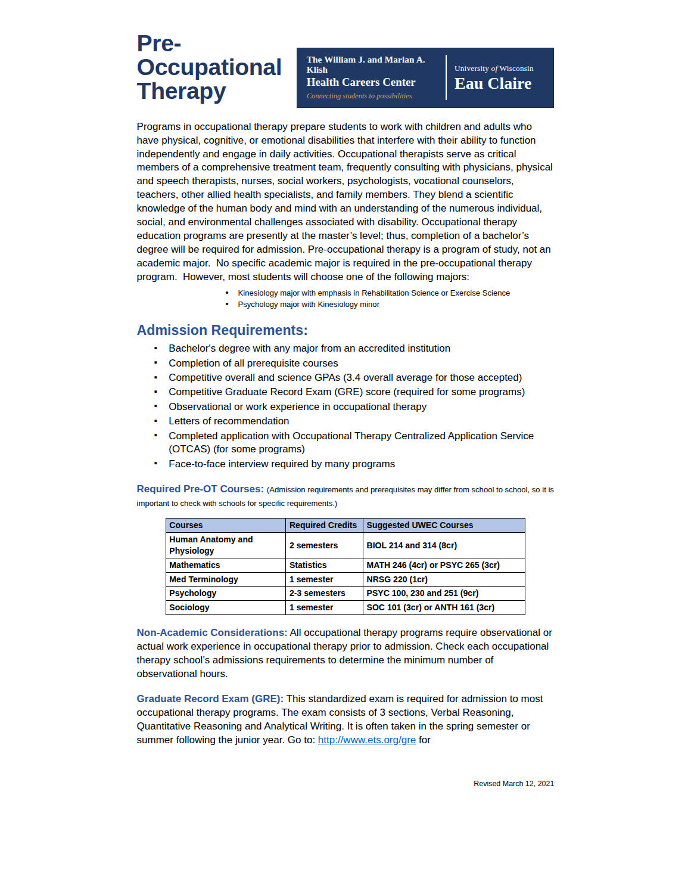Pre-
Occupational
Therapy
The William J. and Marian A. Klish
Health Careers Center
Connecting students to possibilities
University of Wisconsin
Eau Claire
Programs in occupational therapy prepare students to work with children and adults who have physical, cognitive, or emotional disabilities that interfere with their ability to function independently and engage in daily activities. Occupational therapists serve as critical members of a comprehensive treatment team, frequently consulting with physicians, physical and speech therapists, nurses, social workers, psychologists, vocational counselors, teachers, other allied health specialists, and family members. They blend a scientific knowledge of the human body and mind with an understanding of the numerous individual, social, and environmental challenges associated with disability. Occupational therapy education programs are presently at the master’s level; thus, completion of a bachelor’s degree will be required for admission. Pre-occupational therapy is a program of study, not an academic major. No specific academic major is required in the pre-occupational therapy program. However, most students will choose one of the following majors:
Kinesiology major with emphasis in Rehabilitation Science or Exercise Science
Psychology major with Kinesiology minor
Admission Requirements:
Bachelor's degree with any major from an accredited institution
Completion of all prerequisite courses
Competitive overall and science GPAs (3.4 overall average for those accepted)
Competitive Graduate Record Exam (GRE) score (required for some programs)
Observational or work experience in occupational therapy
Letters of recommendation
Completed application with Occupational Therapy Centralized Application Service (OTCAS) (for some programs)
Face-to-face interview required by many programs
Required Pre-OT Courses: (Admission requirements and prerequisites may differ from school to school, so it is important to check with schools for specific requirements.)
| Courses | Required Credits | Suggested UWEC Courses |
| --- | --- | --- |
| Human Anatomy and Physiology | 2 semesters | BIOL 214 and 314 (8cr) |
| Mathematics | Statistics | MATH 246 (4cr) or PSYC 265 (3cr) |
| Med Terminology | 1 semester | NRSG 220 (1cr) |
| Psychology | 2-3 semesters | PSYC 100, 230 and 251 (9cr) |
| Sociology | 1 semester | SOC 101 (3cr) or ANTH 161 (3cr) |
Non-Academic Considerations: All occupational therapy programs require observational or actual work experience in occupational therapy prior to admission. Check each occupational therapy school’s admissions requirements to determine the minimum number of observational hours.
Graduate Record Exam (GRE): This standardized exam is required for admission to most occupational therapy programs. The exam consists of 3 sections, Verbal Reasoning, Quantitative Reasoning and Analytical Writing. It is often taken in the spring semester or summer following the junior year. Go to: http://www.ets.org/gre for
Revised March 12, 2021